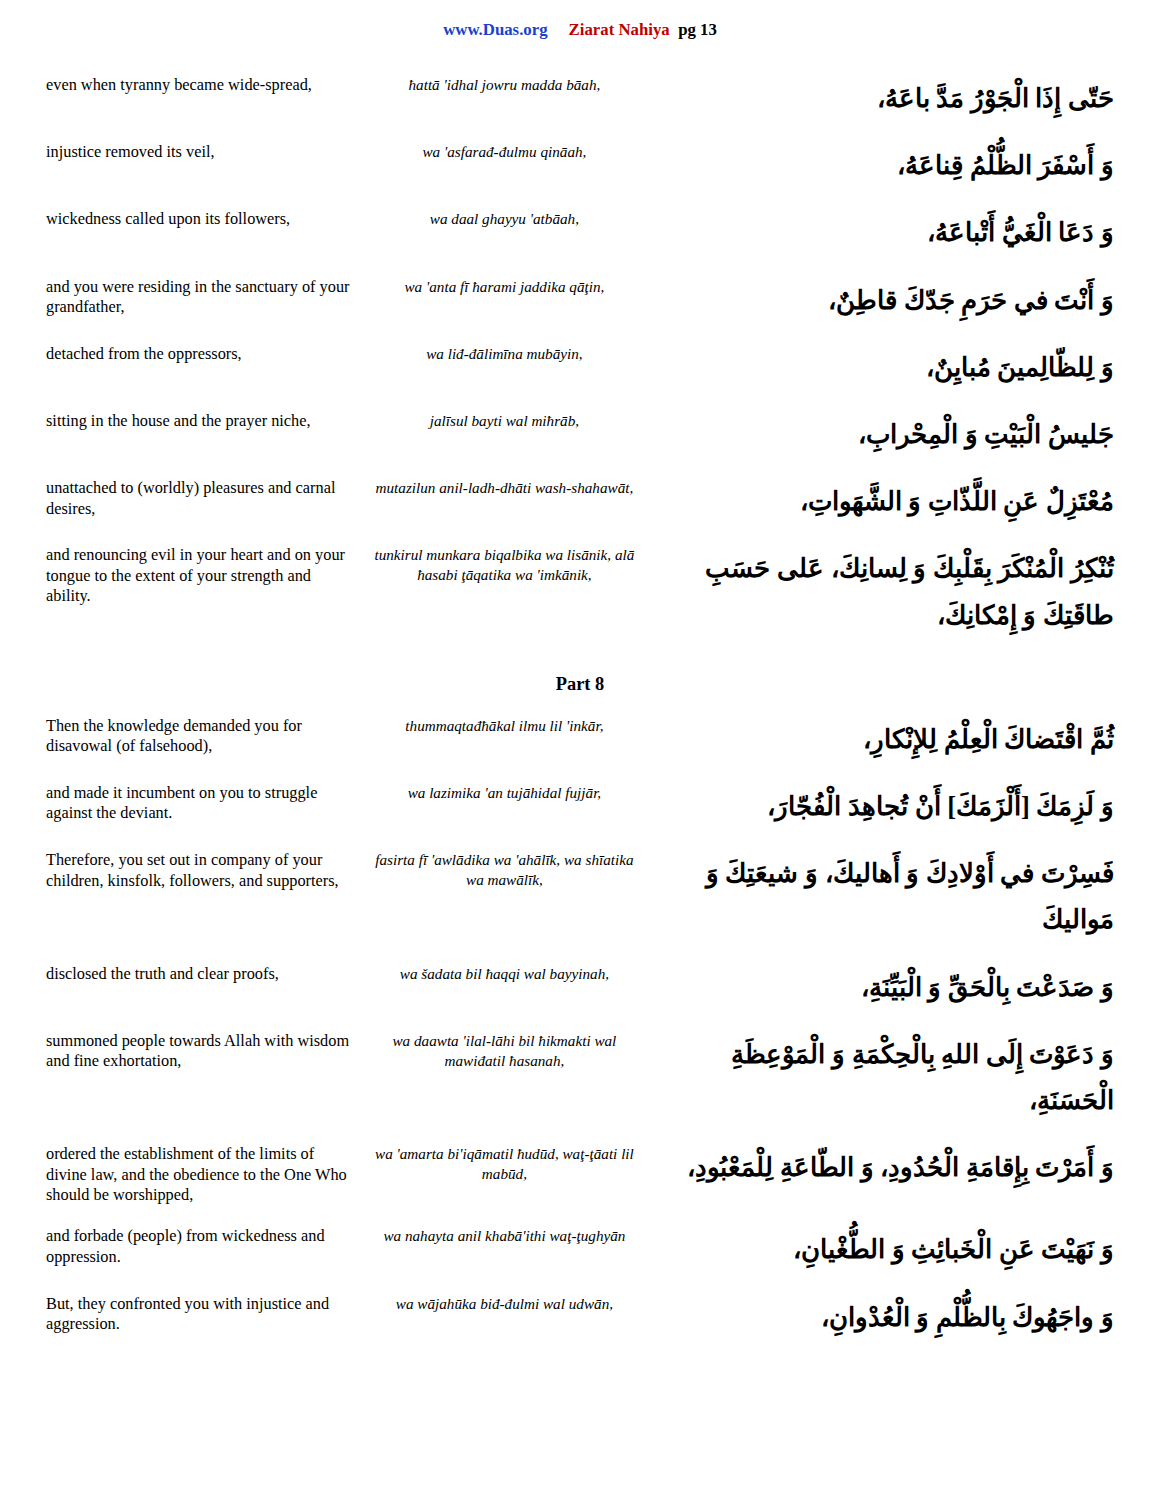www.Duas.org Ziarat Nahiya pg 13
| even when tyranny became wide-spread, | ħattā 'idhal jowru madda bāah, | حَتّى إِذَا الْجَوْرُ مَدَّ باعَهُ، |
| injustice removed its veil, | wa 'asfarađ-đulmu qināah, | وَ أَسْفَرَ الظُّلْمُ قِناعَهُ، |
| wickedness called upon its followers, | wa daal ghayyu 'atbāah, | وَ دَعَا الْغَيُّ أَتْباعَهُ، |
| and you were residing in the sanctuary of your grandfather, | wa 'anta fī ħarami jaddika qāţin, | وَ أَنْتَ في حَرَمِ جَدّكَ قاطِنٌ، |
| detached from the oppressors, | wa liđ-đālimīna mubāyin, | وَ لِلظّالِمينَ مُبايِنٌ، |
| sitting in the house and the prayer niche, | jalīsul bayti wal miħrāb, | جَليسُ الْبَيْتِ وَ الْمِحْرابِ، |
| unattached to (worldly) pleasures and carnal desires, | mutazilun anil-ladh-dhāti wash-shahawāt, | مُعْتَزِلٌ عَنِ اللَّذّاتِ وَ الشَّهَواتِ، |
| and renouncing evil in your heart and on your tongue to the extent of your strength and ability. | tunkirul munkara biqalbika wa lisānik, alā ħasabi ţāqatika wa 'imkānik, | تُنْكِرُ الْمُنْكَرَ بِقَلْبِكَ وَ لِسانِكَ، عَلى حَسَبِ طاقَتِكَ وَ إِمْكانِكَ، |
| Part 8 |
| Then the knowledge demanded you for disavowal (of falsehood), | thummaqtađħākal ilmu lil 'inkār, | ثُمَّ اقْتَضاكَ الْعِلْمُ لِلإِنْكارِ، |
| and made it incumbent on you to struggle against the deviant. | wa lazimika 'an tujāhidal fujjār, | وَ لَزِمَكَ [أَلْزَمَكَ] أَنْ تُجاهِدَ الْفُجّارَ، |
| Therefore, you set out in company of your children, kinsfolk, followers, and supporters, | fasirta fī 'awlādika wa 'ahālīk, wa shīatika wa mawālīk, | فَسِرْتَ في أَوْلادِكَ وَ أَهاليكَ، وَ شيعَتِكَ وَ مَواليكَ |
| disclosed the truth and clear proofs, | wa šadata bil ħaqqi wal bayyinah, | وَ صَدَعْتَ بِالْحَقِّ وَ الْبَيِّنَةِ، |
| summoned people towards Allah with wisdom and fine exhortation, | wa daawta 'ilal-lāhi bil ħikmakti wal mawiđatil ħasanah, | وَ دَعَوْتَ إِلَى اللهِ بِالْحِكْمَةِ وَ الْمَوْعِظَةِ الْحَسَنَةِ، |
| ordered the establishment of the limits of divine law, and the obedience to the One Who should be worshipped, | wa 'amarta bi'iqāmatil ħudūd, waţ-ţāati lil mabūd, | وَ أَمَرْتَ بِإِقامَةِ الْحُدُودِ، وَ الطّاعَةِ لِلْمَعْبُودِ، |
| and forbade (people) from wickedness and oppression. | wa nahayta anil khabā'ithi waţ-ţughyān | وَ نَهَيْتَ عَنِ الْخَبائِثِ وَ الطُّغْيانِ، |
| But, they confronted you with injustice and aggression. | wa wājahūka biđ-đulmi wal udwān, | وَ واجَهُوكَ بِالظُّلْمِ وَ الْعُدْوانِ، |